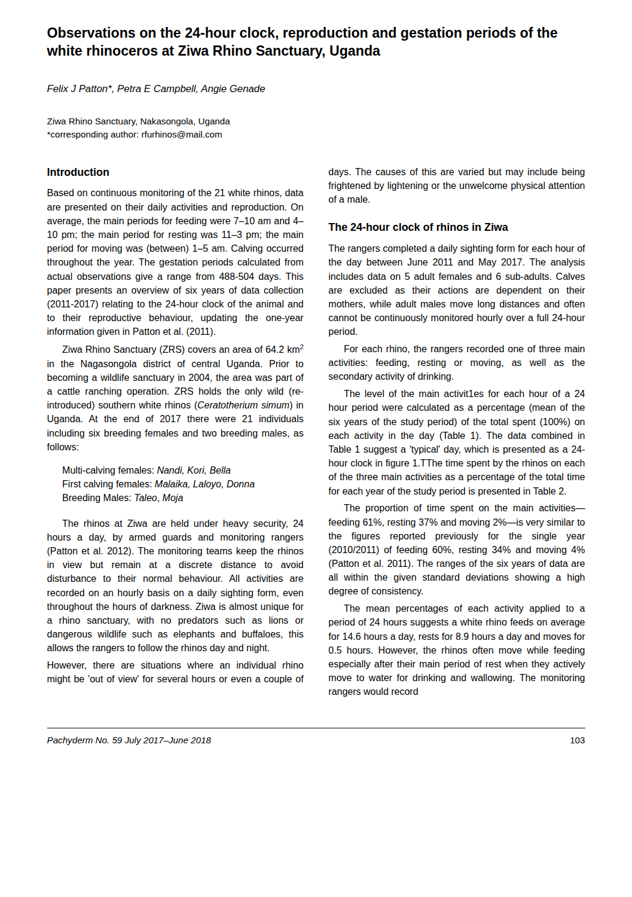Observations on the 24-hour clock, reproduction and gestation periods of the white rhinoceros at Ziwa Rhino Sanctuary, Uganda
Felix J Patton*, Petra E Campbell, Angie Genade
Ziwa Rhino Sanctuary, Nakasongola, Uganda
*corresponding author: rfurhinos@mail.com
Introduction
Based on continuous monitoring of the 21 white rhinos, data are presented on their daily activities and reproduction. On average, the main periods for feeding were 7–10 am and 4–10 pm; the main period for resting was 11–3 pm; the main period for moving was (between) 1–5 am. Calving occurred throughout the year. The gestation periods calculated from actual observations give a range from 488-504 days. This paper presents an overview of six years of data collection (2011-2017) relating to the 24-hour clock of the animal and to their reproductive behaviour, updating the one-year information given in Patton et al. (2011).
Ziwa Rhino Sanctuary (ZRS) covers an area of 64.2 km2 in the Nagasongola district of central Uganda. Prior to becoming a wildlife sanctuary in 2004, the area was part of a cattle ranching operation. ZRS holds the only wild (re-introduced) southern white rhinos (Ceratotherium simum) in Uganda. At the end of 2017 there were 21 individuals including six breeding females and two breeding males, as follows:
Multi-calving females: Nandi, Kori, Bella
First calving females: Malaika, Laloyo, Donna
Breeding Males: Taleo, Moja
The rhinos at Ziwa are held under heavy security, 24 hours a day, by armed guards and monitoring rangers (Patton et al. 2012). The monitoring teams keep the rhinos in view but remain at a discrete distance to avoid disturbance to their normal behaviour. All activities are recorded on an hourly basis on a daily sighting form, even throughout the hours of darkness. Ziwa is almost unique for a rhino sanctuary, with no predators such as lions or dangerous wildlife such as elephants and buffaloes, this allows the rangers to follow the rhinos day and night.
However, there are situations where an individual rhino might be 'out of view' for several hours or even a couple of days. The causes of this are varied but may include being frightened by lightening or the unwelcome physical attention of a male.
The 24-hour clock of rhinos in Ziwa
The rangers completed a daily sighting form for each hour of the day between June 2011 and May 2017. The analysis includes data on 5 adult females and 6 sub-adults. Calves are excluded as their actions are dependent on their mothers, while adult males move long distances and often cannot be continuously monitored hourly over a full 24-hour period.
For each rhino, the rangers recorded one of three main activities: feeding, resting or moving, as well as the secondary activity of drinking.
The level of the main activit1es for each hour of a 24 hour period were calculated as a percentage (mean of the six years of the study period) of the total spent (100%) on each activity in the day (Table 1). The data combined in Table 1 suggest a 'typical' day, which is presented as a 24-hour clock in figure 1.TThe time spent by the rhinos on each of the three main activities as a percentage of the total time for each year of the study period is presented in Table 2.
The proportion of time spent on the main activities—feeding 61%, resting 37% and moving 2%—is very similar to the figures reported previously for the single year (2010/2011) of feeding 60%, resting 34% and moving 4% (Patton et al. 2011). The ranges of the six years of data are all within the given standard deviations showing a high degree of consistency.
The mean percentages of each activity applied to a period of 24 hours suggests a white rhino feeds on average for 14.6 hours a day, rests for 8.9 hours a day and moves for 0.5 hours. However, the rhinos often move while feeding especially after their main period of rest when they actively move to water for drinking and wallowing. The monitoring rangers would record
Pachyderm No. 59 July 2017–June 2018 103